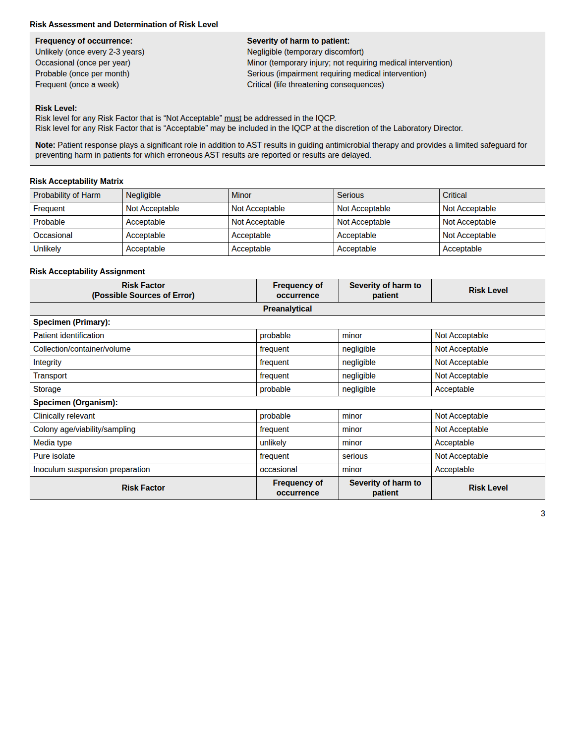Risk Assessment and Determination of Risk Level
| Frequency of occurrence: | Severity of harm to patient: |
| Unlikely (once every 2-3 years) | Negligible (temporary discomfort) |
| Occasional (once per year) | Minor (temporary injury; not requiring medical intervention) |
| Probable (once per month) | Serious (impairment requiring medical intervention) |
| Frequent (once a week) | Critical (life threatening consequences) |
Risk Level:
Risk level for any Risk Factor that is “Not Acceptable” must be addressed in the IQCP.
Risk level for any Risk Factor that is “Acceptable” may be included in the IQCP at the discretion of the Laboratory Director.
Note: Patient response plays a significant role in addition to AST results in guiding antimicrobial therapy and provides a limited safeguard for preventing harm in patients for which erroneous AST results are reported or results are delayed.
Risk Acceptability Matrix
| Probability of Harm | Negligible | Minor | Serious | Critical |
| --- | --- | --- | --- | --- |
| Frequent | Not Acceptable | Not Acceptable | Not Acceptable | Not Acceptable |
| Probable | Acceptable | Not Acceptable | Not Acceptable | Not Acceptable |
| Occasional | Acceptable | Acceptable | Acceptable | Not Acceptable |
| Unlikely | Acceptable | Acceptable | Acceptable | Acceptable |
Risk Acceptability Assignment
| Risk Factor (Possible Sources of Error) | Frequency of occurrence | Severity of harm to patient | Risk Level |
| --- | --- | --- | --- |
| Preanalytical |
| Specimen (Primary): |
| Patient identification | probable | minor | Not Acceptable |
| Collection/container/volume | frequent | negligible | Not Acceptable |
| Integrity | frequent | negligible | Not Acceptable |
| Transport | frequent | negligible | Not Acceptable |
| Storage | probable | negligible | Acceptable |
| Specimen (Organism): |
| Clinically relevant | probable | minor | Not Acceptable |
| Colony age/viability/sampling | frequent | minor | Not Acceptable |
| Media type | unlikely | minor | Acceptable |
| Pure isolate | frequent | serious | Not Acceptable |
| Inoculum suspension preparation | occasional | minor | Acceptable |
| Risk Factor | Frequency of occurrence | Severity of harm to patient | Risk Level |
3